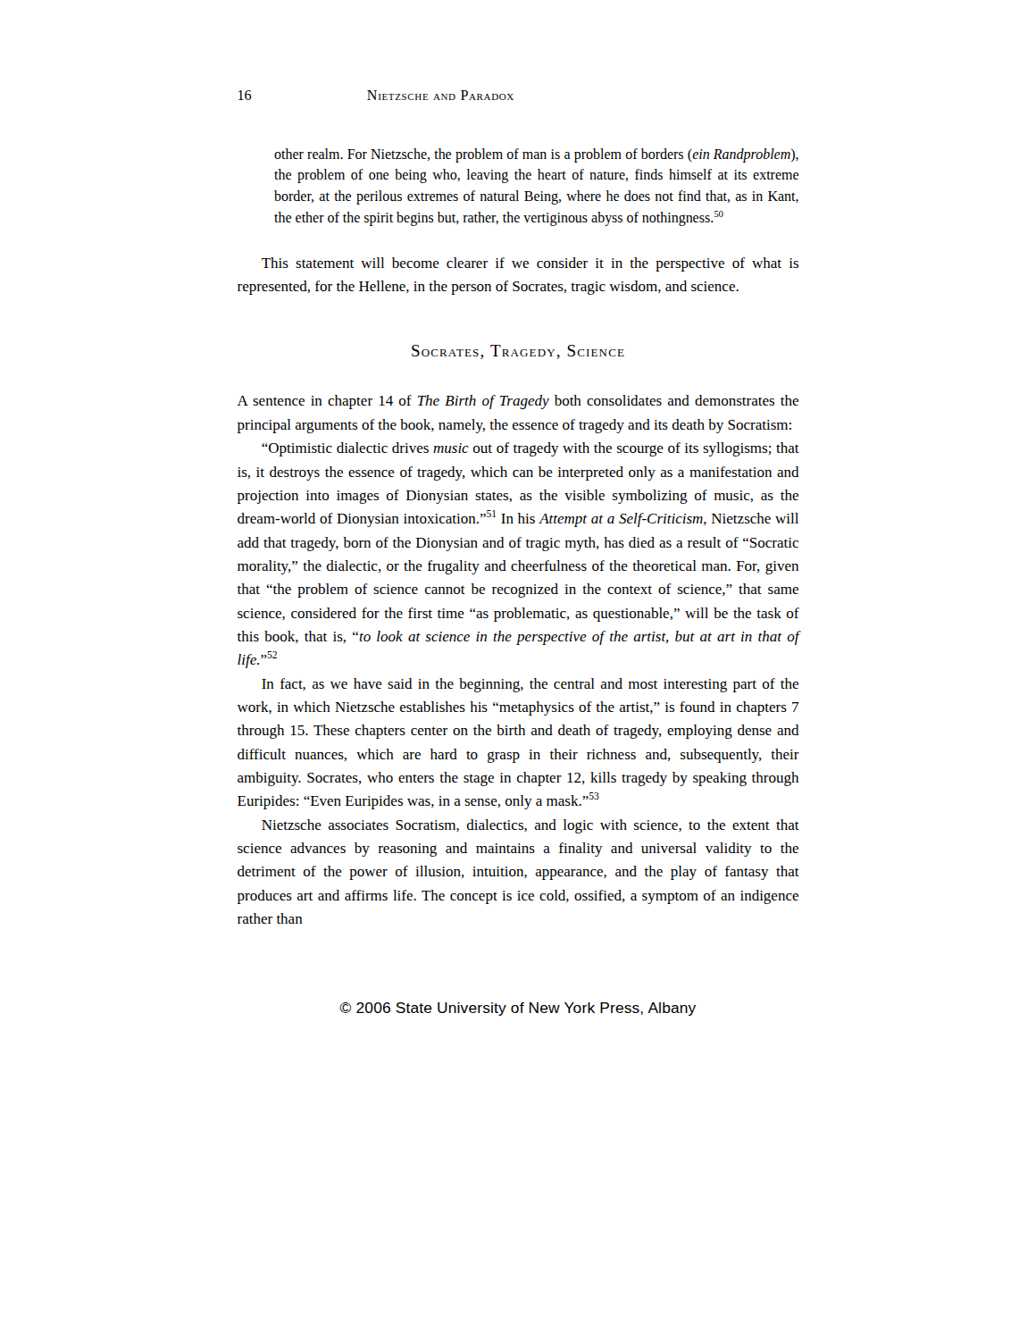16 Nietzsche and Paradox
other realm. For Nietzsche, the problem of man is a problem of borders (ein Randproblem), the problem of one being who, leaving the heart of nature, finds himself at its extreme border, at the perilous extremes of natural Being, where he does not find that, as in Kant, the ether of the spirit begins but, rather, the vertiginous abyss of nothingness.50
This statement will become clearer if we consider it in the perspective of what is represented, for the Hellene, in the person of Socrates, tragic wisdom, and science.
Socrates, Tragedy, Science
A sentence in chapter 14 of The Birth of Tragedy both consolidates and demonstrates the principal arguments of the book, namely, the essence of tragedy and its death by Socratism:
“Optimistic dialectic drives music out of tragedy with the scourge of its syllogisms; that is, it destroys the essence of tragedy, which can be interpreted only as a manifestation and projection into images of Dionysian states, as the visible symbolizing of music, as the dream-world of Dionysian intoxication.”51 In his Attempt at a Self-Criticism, Nietzsche will add that tragedy, born of the Dionysian and of tragic myth, has died as a result of “Socratic morality,” the dialectic, or the frugality and cheerfulness of the theoretical man. For, given that “the problem of science cannot be recognized in the context of science,” that same science, considered for the first time “as problematic, as questionable,” will be the task of this book, that is, “to look at science in the perspective of the artist, but at art in that of life.”52
In fact, as we have said in the beginning, the central and most interesting part of the work, in which Nietzsche establishes his “metaphysics of the artist,” is found in chapters 7 through 15. These chapters center on the birth and death of tragedy, employing dense and difficult nuances, which are hard to grasp in their richness and, subsequently, their ambiguity. Socrates, who enters the stage in chapter 12, kills tragedy by speaking through Euripides: “Even Euripides was, in a sense, only a mask.”53
Nietzsche associates Socratism, dialectics, and logic with science, to the extent that science advances by reasoning and maintains a finality and universal validity to the detriment of the power of illusion, intuition, appearance, and the play of fantasy that produces art and affirms life. The concept is ice cold, ossified, a symptom of an indigence rather than
© 2006 State University of New York Press, Albany